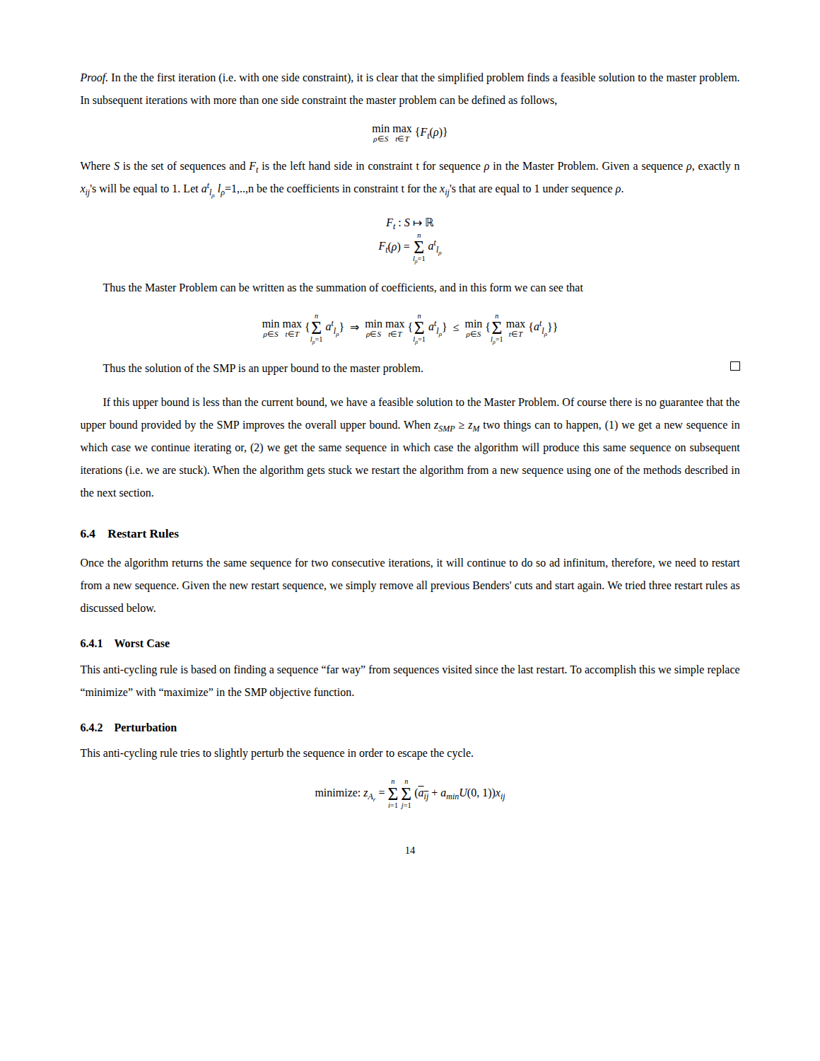Proof. In the the first iteration (i.e. with one side constraint), it is clear that the simplified problem finds a feasible solution to the master problem. In subsequent iterations with more than one side constraint the master problem can be defined as follows,
min ρ∈S max t∈T {Ft(ρ)}
Where S is the set of sequences and Ft is the left hand side in constraint t for sequence ρ in the Master Problem. Given a sequence ρ, exactly n xij's will be equal to 1. Let atlρ lρ=1,..,n be the coefficients in constraint t for the xij's that are equal to 1 under sequence ρ.
Ft : S ↦ ℝ
Ft(ρ) = nΣlρ=1 atlρ
Thus the Master Problem can be written as the summation of coefficients, and in this form we can see that
min ρ∈S max t∈T {nΣlρ=1 atlρ} ⇒ min ρ∈S max t∈T {nΣlρ=1 atlρ} ≤ min ρ∈S {nΣlρ=1 max t∈T {atlρ}}
Thus the solution of the SMP is an upper bound to the master problem.
If this upper bound is less than the current bound, we have a feasible solution to the Master Problem. Of course there is no guarantee that the upper bound provided by the SMP improves the overall upper bound. When zSMP ≥ zM two things can to happen, (1) we get a new sequence in which case we continue iterating or, (2) we get the same sequence in which case the algorithm will produce this same sequence on subsequent iterations (i.e. we are stuck). When the algorithm gets stuck we restart the algorithm from a new sequence using one of the methods described in the next section.
6.4 Restart Rules
Once the algorithm returns the same sequence for two consecutive iterations, it will continue to do so ad infinitum, therefore, we need to restart from a new sequence. Given the new restart sequence, we simply remove all previous Benders' cuts and start again. We tried three restart rules as discussed below.
6.4.1 Worst Case
This anti-cycling rule is based on finding a sequence “far way” from sequences visited since the last restart. To accomplish this we simple replace “minimize” with “maximize” in the SMP objective function.
6.4.2 Perturbation
This anti-cycling rule tries to slightly perturb the sequence in order to escape the cycle.
minimize: zAr = nΣi=1 nΣj=1 (aij + amin U(0, 1))xij
14